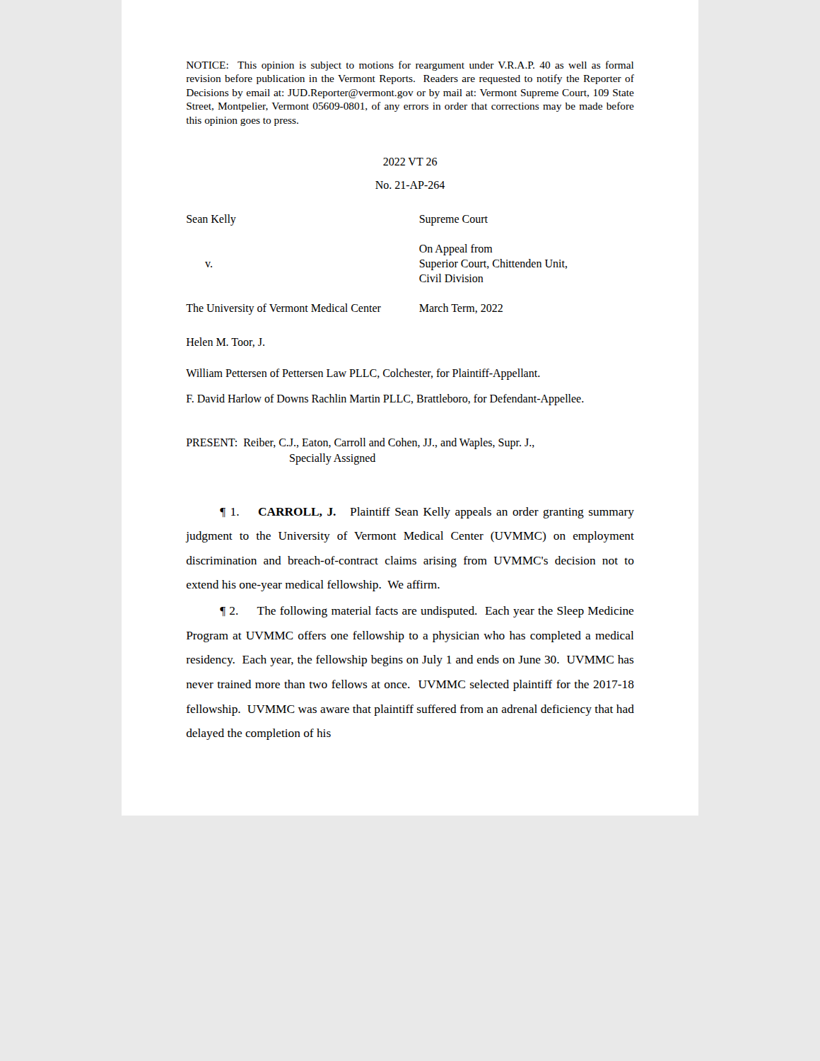NOTICE: This opinion is subject to motions for reargument under V.R.A.P. 40 as well as formal revision before publication in the Vermont Reports. Readers are requested to notify the Reporter of Decisions by email at: JUD.Reporter@vermont.gov or by mail at: Vermont Supreme Court, 109 State Street, Montpelier, Vermont 05609-0801, of any errors in order that corrections may be made before this opinion goes to press.
2022 VT 26
No. 21-AP-264
| Sean Kelly | Supreme Court |
| | On Appeal from |
| v. | Superior Court, Chittenden Unit, |
| | Civil Division |
| The University of Vermont Medical Center | March Term, 2022 |
Helen M. Toor, J.
William Pettersen of Pettersen Law PLLC, Colchester, for Plaintiff-Appellant.
F. David Harlow of Downs Rachlin Martin PLLC, Brattleboro, for Defendant-Appellee.
PRESENT: Reiber, C.J., Eaton, Carroll and Cohen, JJ., and Waples, Supr. J.,Specially Assigned
¶ 1. CARROLL, J. Plaintiff Sean Kelly appeals an order granting summary judgment to the University of Vermont Medical Center (UVMMC) on employment discrimination and breach-of-contract claims arising from UVMMC's decision not to extend his one-year medical fellowship. We affirm.
¶ 2. The following material facts are undisputed. Each year the Sleep Medicine Program at UVMMC offers one fellowship to a physician who has completed a medical residency. Each year, the fellowship begins on July 1 and ends on June 30. UVMMC has never trained more than two fellows at once. UVMMC selected plaintiff for the 2017-18 fellowship. UVMMC was aware that plaintiff suffered from an adrenal deficiency that had delayed the completion of his